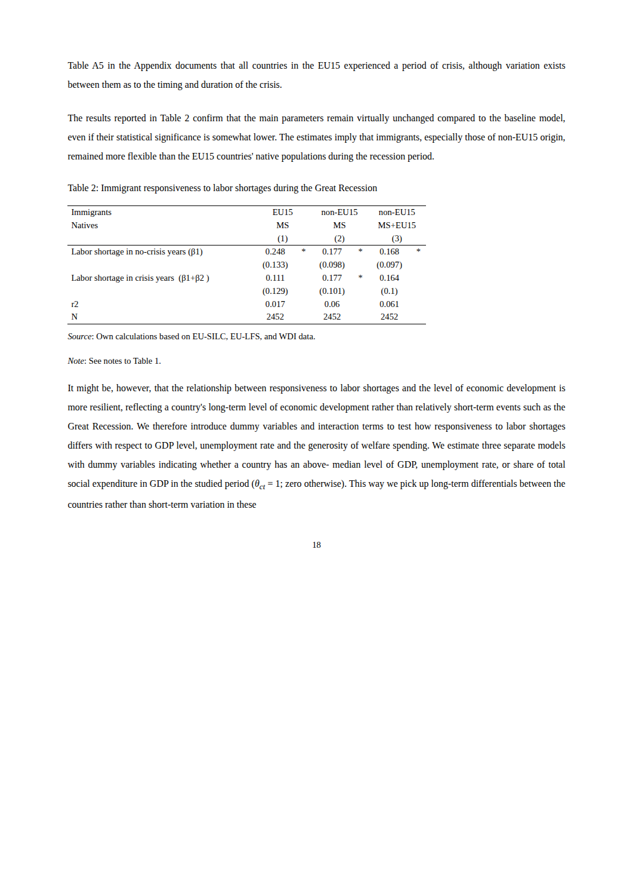Table A5 in the Appendix documents that all countries in the EU15 experienced a period of crisis, although variation exists between them as to the timing and duration of the crisis.
The results reported in Table 2 confirm that the main parameters remain virtually unchanged compared to the baseline model, even if their statistical significance is somewhat lower. The estimates imply that immigrants, especially those of non-EU15 origin, remained more flexible than the EU15 countries' native populations during the recession period.
Table 2: Immigrant responsiveness to labor shortages during the Great Recession
| Immigrants | EU15 | non-EU15 | non-EU15 |
| Natives | MS | MS | MS+EU15 |
| | (1) | (2) | (3) |
| Labor shortage in no-crisis years (β1) | 0.248 | * | 0.177 | * | 0.168 | * |
| | (0.133) | | (0.098) | | (0.097) | |
| Labor shortage in crisis years (β1+β2 ) | 0.111 | | 0.177 | * | 0.164 | |
| | (0.129) | | (0.101) | | (0.1) | |
| r2 | 0.017 | | 0.06 | | 0.061 | |
| N | 2452 | | 2452 | | 2452 | |
Source: Own calculations based on EU-SILC, EU-LFS, and WDI data.
Note: See notes to Table 1.
It might be, however, that the relationship between responsiveness to labor shortages and the level of economic development is more resilient, reflecting a country's long-term level of economic development rather than relatively short-term events such as the Great Recession. We therefore introduce dummy variables and interaction terms to test how responsiveness to labor shortages differs with respect to GDP level, unemployment rate and the generosity of welfare spending. We estimate three separate models with dummy variables indicating whether a country has an above- median level of GDP, unemployment rate, or share of total social expenditure in GDP in the studied period (θct = 1; zero otherwise). This way we pick up long-term differentials between the countries rather than short-term variation in these
18